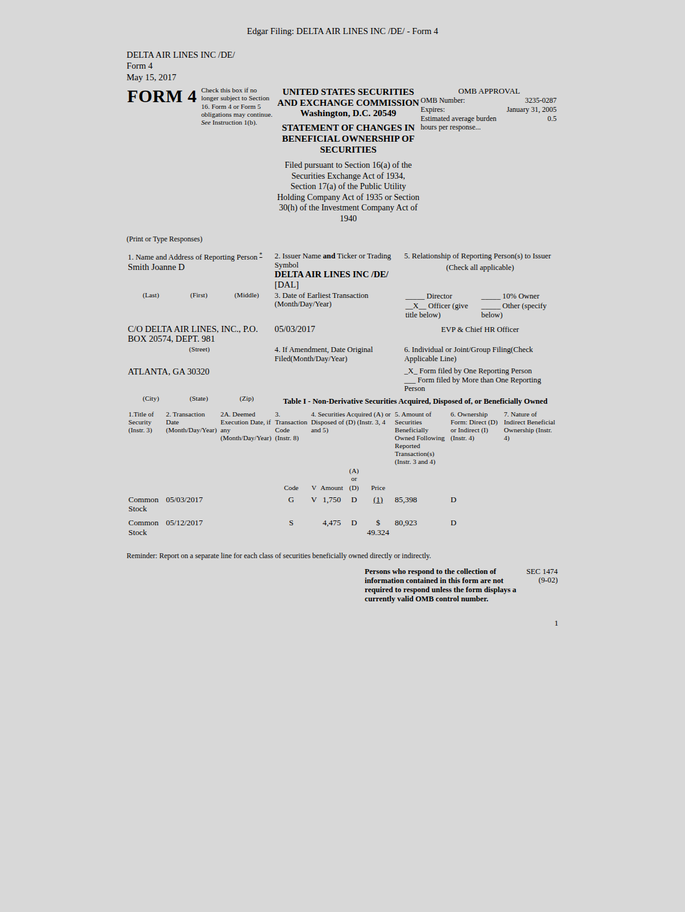Edgar Filing: DELTA AIR LINES INC /DE/ - Form 4
DELTA AIR LINES INC /DE/
Form 4
May 15, 2017
| FORM 4 | Check this box if no longer subject to Section 16. Form 4 or Form 5 obligations may continue. See Instruction 1(b). | UNITED STATES SECURITIES AND EXCHANGE COMMISSION Washington, D.C. 20549 STATEMENT OF CHANGES IN BENEFICIAL OWNERSHIP OF SECURITIES Filed pursuant to Section 16(a) of the Securities Exchange Act of 1934, Section 17(a) of the Public Utility Holding Company Act of 1935 or Section 30(h) of the Investment Company Act of 1940 | OMB APPROVAL / OMB Number: / 3235-0287 / / Expires: / January 31, 2005 / / Estimated average burden hours per response... / 0.5 / |
(Print or Type Responses)
| 1. Name and Address of Reporting Person * Smith Joanne D | 2. Issuer Name and Ticker or Trading Symbol DELTA AIR LINES INC /DE/ [DAL] | 5. Relationship of Reporting Person(s) to Issuer (Check all applicable) |
| / (Last) / (First) / (Middle) / | 3. Date of Earliest Transaction (Month/Day/Year) | / _____ Director / _____ 10% Owner / / __X__ Officer (give title below) / _____ Other (specify below) / |
| C/O DELTA AIR LINES, INC., P.O. BOX 20574, DEPT. 981 | 05/03/2017 | EVP & Chief HR Officer |
| (Street) | 4. If Amendment, Date Original Filed(Month/Day/Year) | 6. Individual or Joint/Group Filing(Check Applicable Line) |
| ATLANTA, GA 30320 | | _X_ Form filed by One Reporting Person ___ Form filed by More than One Reporting Person |
| / (City) / (State) / (Zip) / | Table I - Non-Derivative Securities Acquired, Disposed of, or Beneficially Owned |
| 1.Title of Security (Instr. 3) | 2. Transaction Date (Month/Day/Year) | 2A. Deemed Execution Date, if any (Month/Day/Year) | 3. Transaction Code (Instr. 8) | 4. Securities Acquired (A) or Disposed of (D) (Instr. 3, 4 and 5) | 5. Amount of Securities Beneficially Owned Following Reported Transaction(s) (Instr. 3 and 4) | 6. Ownership Form: Direct (D) or Indirect (I) (Instr. 4) | 7. Nature of Indirect Beneficial Ownership (Instr. 4) |
| | | | | | (A) or | | | | |
| | | | Code | V | Amount | (D) | Price | | | |
| Common Stock | 05/03/2017 | | G | V | 1,750 | D | (1) | 85,398 | D | |
| Common Stock | 05/12/2017 | | S | | 4,475 | D | $ 49.324 | 80,923 | D | |
Reminder: Report on a separate line for each class of securities beneficially owned directly or indirectly.
| | Persons who respond to the collection of information contained in this form are not required to respond unless the form displays a currently valid OMB control number. | SEC 1474 (9-02) |
1